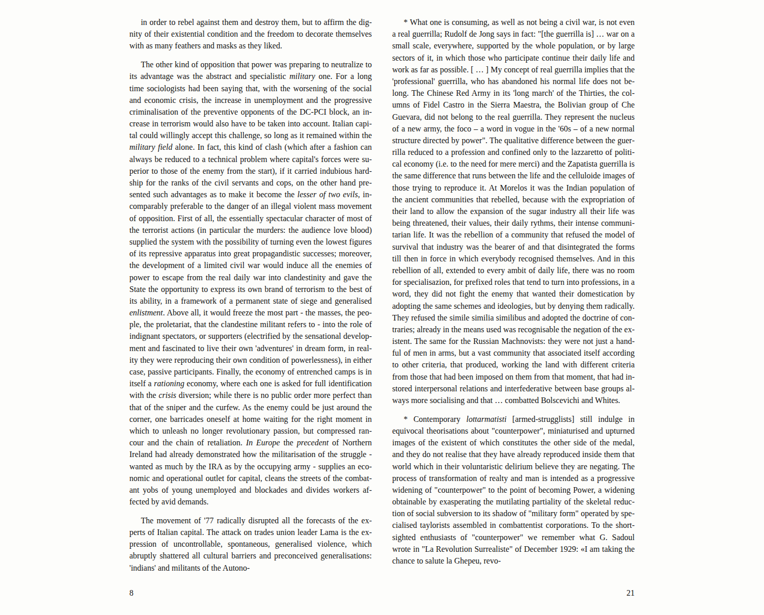in order to rebel against them and destroy them, but to affirm the dignity of their existential condition and the freedom to decorate themselves with as many feathers and masks as they liked.
The other kind of opposition that power was preparing to neutralize to its advantage was the abstract and specialistic military one. For a long time sociologists had been saying that, with the worsening of the social and economic crisis, the increase in unemployment and the progressive criminalisation of the preventive opponents of the DC-PCI block, an increase in terrorism would also have to be taken into account. Italian capital could willingly accept this challenge, so long as it remained within the military field alone. In fact, this kind of clash (which after a fashion can always be reduced to a technical problem where capital's forces were superior to those of the enemy from the start), if it carried indubious hardship for the ranks of the civil servants and cops, on the other hand presented such advantages as to make it become the lesser of two evils, incomparably preferable to the danger of an illegal violent mass movement of opposition. First of all, the essentially spectacular character of most of the terrorist actions (in particular the murders: the audience love blood) supplied the system with the possibility of turning even the lowest figures of its repressive apparatus into great propagandistic successes; moreover, the development of a limited civil war would induce all the enemies of power to escape from the real daily war into clandestinity and gave the State the opportunity to express its own brand of terrorism to the best of its ability, in a framework of a permanent state of siege and generalised enlistment. Above all, it would freeze the most part - the masses, the people, the proletariat, that the clandestine militant refers to - into the role of indignant spectators, or supporters (electrified by the sensational development and fascinated to live their own 'adventures' in dream form, in reality they were reproducing their own condition of powerlessness), in either case, passive participants. Finally, the economy of entrenched camps is in itself a rationing economy, where each one is asked for full identification with the crisis diversion; while there is no public order more perfect than that of the sniper and the curfew. As the enemy could be just around the corner, one barricades oneself at home waiting for the right moment in which to unleash no longer revolutionary passion, but compressed rancour and the chain of retaliation. In Europe the precedent of Northern Ireland had already demonstrated how the militarisation of the struggle - wanted as much by the IRA as by the occupying army - supplies an economic and operational outlet for capital, cleans the streets of the combatant yobs of young unemployed and blockades and divides workers affected by avid demands.
The movement of '77 radically disrupted all the forecasts of the experts of Italian capital. The attack on trades union leader Lama is the expression of uncontrollable, spontaneous, generalised violence, which abruptly shattered all cultural barriers and preconceived generalisations: 'indians' and militants of the Autono-
* What one is consuming, as well as not being a civil war, is not even a real guerrilla; Rudolf de Jong says in fact: "[the guerrilla is] … war on a small scale, everywhere, supported by the whole population, or by large sectors of it, in which those who participate continue their daily life and work as far as possible. [ … ] My concept of real guerrilla implies that the 'professional' guerrilla, who has abandoned his normal life does not belong. The Chinese Red Army in its 'long march' of the Thirties, the columns of Fidel Castro in the Sierra Maestra, the Bolivian group of Che Guevara, did not belong to the real guerrilla. They represent the nucleus of a new army, the foco – a word in vogue in the '60s – of a new normal structure directed by power". The qualitative difference between the guerrilla reduced to a profession and confined only to the lazzaretto of political economy (i.e. to the need for mere merci) and the Zapatista guerrilla is the same difference that runs between the life and the celluloide images of those trying to reproduce it. At Morelos it was the Indian population of the ancient communities that rebelled, because with the expropriation of their land to allow the expansion of the sugar industry all their life was being threatened, their values, their daily rythms, their intense communitarian life. It was the rebellion of a community that refused the model of survival that industry was the bearer of and that disintegrated the forms till then in force in which everybody recognised themselves. And in this rebellion of all, extended to every ambit of daily life, there was no room for specialisazion, for prefixed roles that tend to turn into professions, in a word, they did not fight the enemy that wanted their domestication by adopting the same schemes and ideologies, but by denying them radically. They refused the simile similia similibus and adopted the doctrine of contraries; already in the means used was recognisable the negation of the existent. The same for the Russian Machnovists: they were not just a handful of men in arms, but a vast community that associated itself according to other criteria, that produced, working the land with different criteria from those that had been imposed on them from that moment, that had instored interpersonal relations and interfederative between base groups always more socialising and that … combatted Bolscevichi and Whites.
* Contemporary lottarmatisti [armed-strugglists] still indulge in equivocal theorisations about "counterpower", miniaturised and upturned images of the existent of which constitutes the other side of the medal, and they do not realise that they have already reproduced inside them that world which in their voluntaristic delirium believe they are negating. The process of transformation of realty and man is intended as a progressive widening of "counterpower" to the point of becoming Power, a widening obtainable by exasperating the mutilating partiality of the skeletal reduction of social subversion to its shadow of "military form" operated by specialised taylorists assembled in combattentist corporations. To the short-sighted enthusiasts of "counterpower" we remember what G. Sadoul wrote in "La Revolution Surrealiste" of December 1929: «I am taking the chance to salute la Ghepeu, revo-
8 21